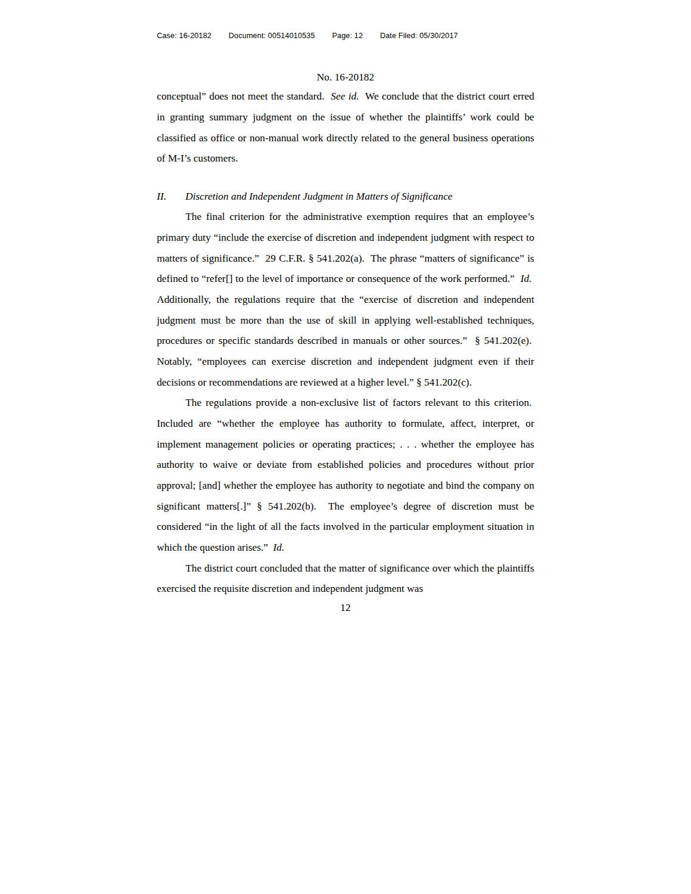Case: 16-20182 Document: 00514010535 Page: 12 Date Filed: 05/30/2017
No. 16-20182
conceptual” does not meet the standard. See id. We conclude that the district court erred in granting summary judgment on the issue of whether the plaintiffs’ work could be classified as office or non-manual work directly related to the general business operations of M-I’s customers.
II. Discretion and Independent Judgment in Matters of Significance
The final criterion for the administrative exemption requires that an employee’s primary duty “include the exercise of discretion and independent judgment with respect to matters of significance.” 29 C.F.R. § 541.202(a). The phrase “matters of significance” is defined to “refer[] to the level of importance or consequence of the work performed.” Id. Additionally, the regulations require that the “exercise of discretion and independent judgment must be more than the use of skill in applying well-established techniques, procedures or specific standards described in manuals or other sources.” § 541.202(e). Notably, “employees can exercise discretion and independent judgment even if their decisions or recommendations are reviewed at a higher level.” § 541.202(c).
The regulations provide a non-exclusive list of factors relevant to this criterion. Included are “whether the employee has authority to formulate, affect, interpret, or implement management policies or operating practices; . . . whether the employee has authority to waive or deviate from established policies and procedures without prior approval; [and] whether the employee has authority to negotiate and bind the company on significant matters[.]” § 541.202(b). The employee’s degree of discretion must be considered “in the light of all the facts involved in the particular employment situation in which the question arises.” Id.
The district court concluded that the matter of significance over which the plaintiffs exercised the requisite discretion and independent judgment was
12